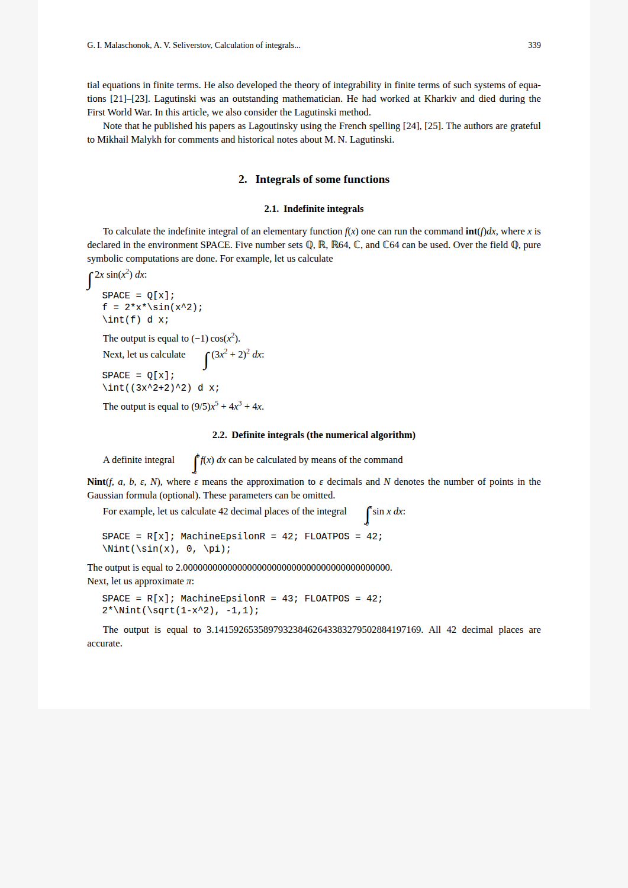G. I. Malaschonok, A. V. Seliverstov, Calculation of integrals... 339
tial equations in finite terms. He also developed the theory of integrability in finite terms of such systems of equations [21]–[23]. Lagutinski was an outstanding mathematician. He had worked at Kharkiv and died during the First World War. In this article, we also consider the Lagutinski method.
Note that he published his papers as Lagoutinsky using the French spelling [24], [25]. The authors are grateful to Mikhail Malykh for comments and historical notes about M. N. Lagutinski.
2. Integrals of some functions
2.1. Indefinite integrals
To calculate the indefinite integral of an elementary function f(x) one can run the command int(f)dx, where x is declared in the environment SPACE. Five number sets ℚ, ℝ, ℝ64, ℂ, and ℂ64 can be used. Over the field ℚ, pure symbolic computations are done. For example, let us calculate
∫ 2x sin(x2) dx:
SPACE = Q[x]; f = 2*x*\sin(x^2); \int(f) d x;
The output is equal to (−1) cos(x2).
Next, let us calculate ∫ (3x2 + 2)2 dx:
SPACE = Q[x]; \int((3x^2+2)^2) d x;
The output is equal to (9/5)x5 + 4x3 + 4x.
2.2. Definite integrals (the numerical algorithm)
A definite integral ∫ba f(x) dx can be calculated by means of the command
Nint(f, a, b, ε, N), where ε means the approximation to ε decimals and N denotes the number of points in the Gaussian formula (optional). These parameters can be omitted.
For example, let us calculate 42 decimal places of the integral ∫π 0 sin x dx:
SPACE = R[x]; MachineEpsilonR = 42; FLOATPOS = 42; \Nint(\sin(x), 0, \pi);
The output is equal to 2.000000000000000000000000000000000000000000.
Next, let us approximate π:
SPACE = R[x]; MachineEpsilonR = 43; FLOATPOS = 42; 2*\Nint(\sqrt(1-x^2), -1,1);
The output is equal to 3.141592653589793238462643383279502884197169. All 42 decimal places are accurate.